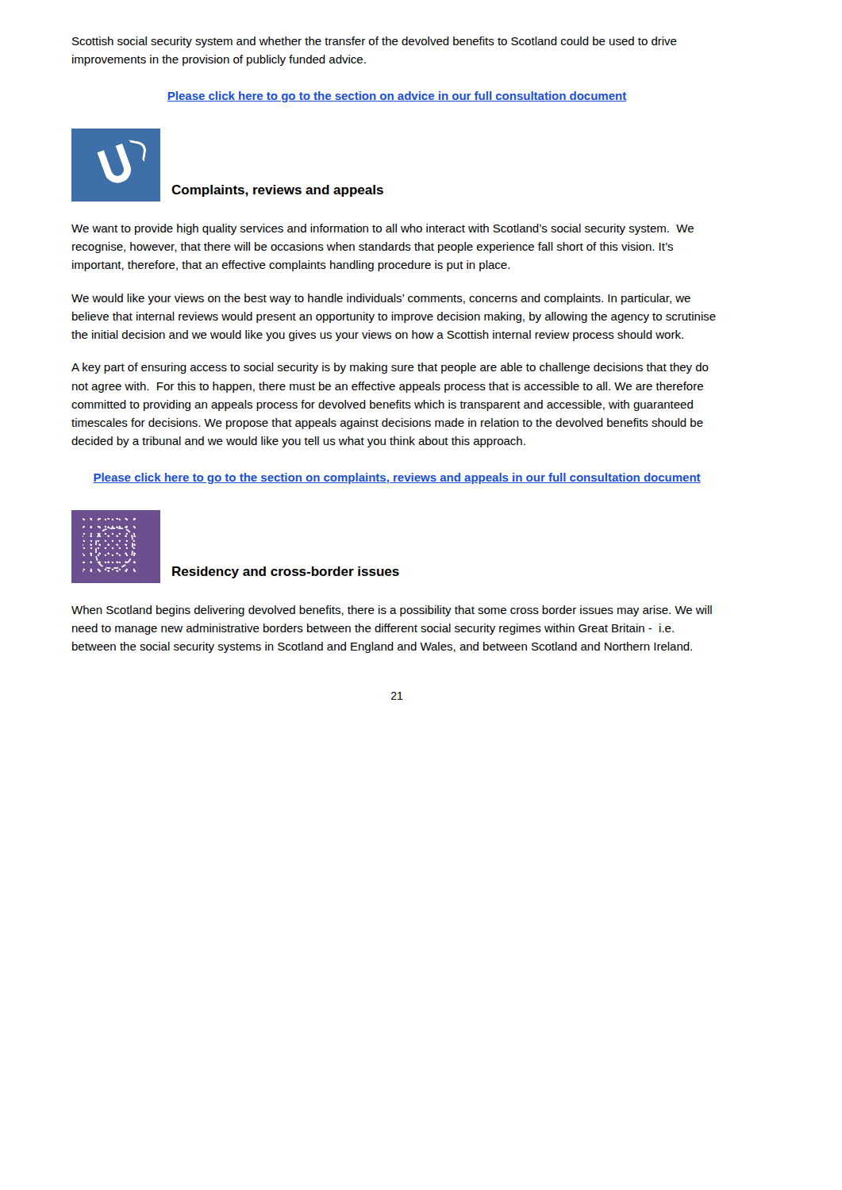Scottish social security system and whether the transfer of the devolved benefits to Scotland could be used to drive improvements in the provision of publicly funded advice.
Please click here to go to the section on advice in our full consultation document
Complaints, reviews and appeals
We want to provide high quality services and information to all who interact with Scotland’s social security system. We recognise, however, that there will be occasions when standards that people experience fall short of this vision. It’s important, therefore, that an effective complaints handling procedure is put in place.
We would like your views on the best way to handle individuals’ comments, concerns and complaints. In particular, we believe that internal reviews would present an opportunity to improve decision making, by allowing the agency to scrutinise the initial decision and we would like you gives us your views on how a Scottish internal review process should work.
A key part of ensuring access to social security is by making sure that people are able to challenge decisions that they do not agree with. For this to happen, there must be an effective appeals process that is accessible to all. We are therefore committed to providing an appeals process for devolved benefits which is transparent and accessible, with guaranteed timescales for decisions. We propose that appeals against decisions made in relation to the devolved benefits should be decided by a tribunal and we would like you tell us what you think about this approach.
Please click here to go to the section on complaints, reviews and appeals in our full consultation document
Residency and cross-border issues
When Scotland begins delivering devolved benefits, there is a possibility that some cross border issues may arise. We will need to manage new administrative borders between the different social security regimes within Great Britain - i.e. between the social security systems in Scotland and England and Wales, and between Scotland and Northern Ireland.
21